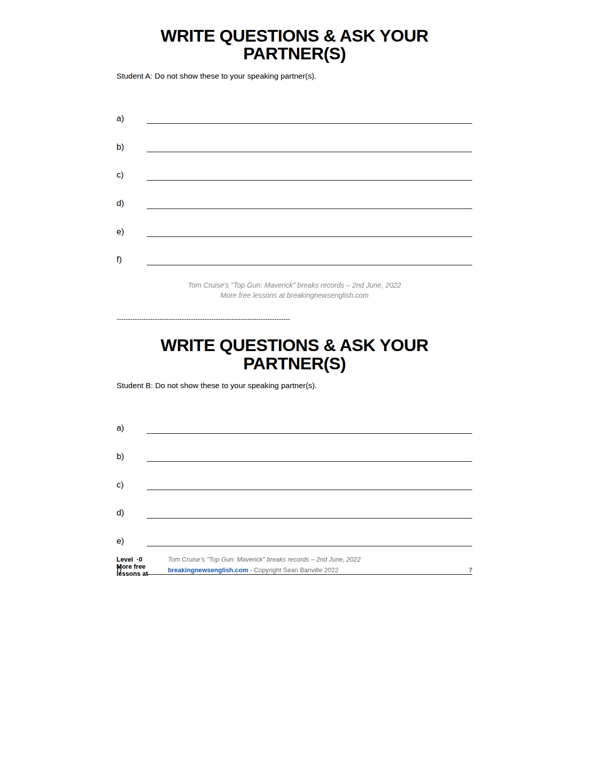WRITE QUESTIONS & ASK YOUR PARTNER(S)
Student A: Do not show these to your speaking partner(s).
| a) | |
| b) | |
| c) | |
| d) | |
| e) | |
| f) | |
Tom Cruise's "Top Gun: Maverick" breaks records – 2nd June, 2022
More free lessons at breakingnewsenglish.com
-----------------------------------------------------------------------------
WRITE QUESTIONS & ASK YOUR PARTNER(S)
Student B: Do not show these to your speaking partner(s).
| a) | |
| b) | |
| c) | |
| d) | |
| e) | |
| f) | |
| Level ·0 | Tom Cruise's "Top Gun: Maverick" breaks records – 2nd June, 2022 | |
| More free lessons at | breakingnewsenglish.com - Copyright Sean Banville 2022 | 7 |